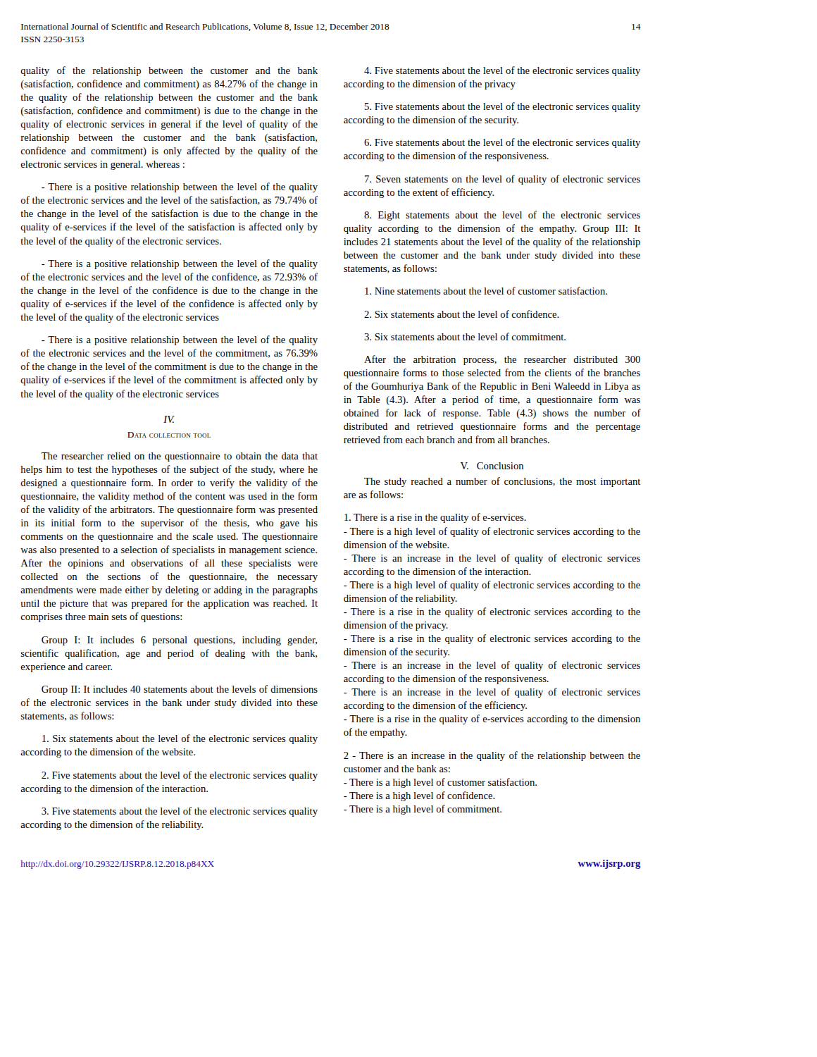International Journal of Scientific and Research Publications, Volume 8, Issue 12, December 2018
ISSN 2250-3153
14
quality of the relationship between the customer and the bank (satisfaction, confidence and commitment) as 84.27% of the change in the quality of the relationship between the customer and the bank (satisfaction, confidence and commitment) is due to the change in the quality of electronic services in general if the level of quality of the relationship between the customer and the bank (satisfaction, confidence and commitment) is only affected by the quality of the electronic services in general. whereas :
- There is a positive relationship between the level of the quality of the electronic services and the level of the satisfaction, as 79.74% of the change in the level of the satisfaction is due to the change in the quality of e-services if the level of the satisfaction is affected only by the level of the quality of the electronic services.
- There is a positive relationship between the level of the quality of the electronic services and the level of the confidence, as 72.93% of the change in the level of the confidence is due to the change in the quality of e-services if the level of the confidence is affected only by the level of the quality of the electronic services
- There is a positive relationship between the level of the quality of the electronic services and the level of the commitment, as 76.39% of the change in the level of the commitment is due to the change in the quality of e-services if the level of the commitment is affected only by the level of the quality of the electronic services
IV.
Data collection tool
The researcher relied on the questionnaire to obtain the data that helps him to test the hypotheses of the subject of the study, where he designed a questionnaire form. In order to verify the validity of the questionnaire, the validity method of the content was used in the form of the validity of the arbitrators. The questionnaire form was presented in its initial form to the supervisor of the thesis, who gave his comments on the questionnaire and the scale used. The questionnaire was also presented to a selection of specialists in management science. After the opinions and observations of all these specialists were collected on the sections of the questionnaire, the necessary amendments were made either by deleting or adding in the paragraphs until the picture that was prepared for the application was reached. It comprises three main sets of questions:
Group I: It includes 6 personal questions, including gender, scientific qualification, age and period of dealing with the bank, experience and career.
Group II: It includes 40 statements about the levels of dimensions of the electronic services in the bank under study divided into these statements, as follows:
1. Six statements about the level of the electronic services quality according to the dimension of the website.
2. Five statements about the level of the electronic services quality according to the dimension of the interaction.
3. Five statements about the level of the electronic services quality according to the dimension of the reliability.
4. Five statements about the level of the electronic services quality according to the dimension of the privacy
5. Five statements about the level of the electronic services quality according to the dimension of the security.
6. Five statements about the level of the electronic services quality according to the dimension of the responsiveness.
7. Seven statements on the level of quality of electronic services according to the extent of efficiency.
8. Eight statements about the level of the electronic services quality according to the dimension of the empathy. Group III: It includes 21 statements about the level of the quality of the relationship between the customer and the bank under study divided into these statements, as follows:
1. Nine statements about the level of customer satisfaction.
2. Six statements about the level of confidence.
3. Six statements about the level of commitment.
After the arbitration process, the researcher distributed 300 questionnaire forms to those selected from the clients of the branches of the Goumhuriya Bank of the Republic in Beni Waleedd in Libya as in Table (4.3). After a period of time, a questionnaire form was obtained for lack of response. Table (4.3) shows the number of distributed and retrieved questionnaire forms and the percentage retrieved from each branch and from all branches.
V. Conclusion
The study reached a number of conclusions, the most important are as follows:
1. There is a rise in the quality of e-services.
- There is a high level of quality of electronic services according to the dimension of the website.
- There is an increase in the level of quality of electronic services according to the dimension of the interaction.
- There is a high level of quality of electronic services according to the dimension of the reliability.
- There is a rise in the quality of electronic services according to the dimension of the privacy.
- There is a rise in the quality of electronic services according to the dimension of the security.
- There is an increase in the level of quality of electronic services according to the dimension of the responsiveness.
- There is an increase in the level of quality of electronic services according to the dimension of the efficiency.
- There is a rise in the quality of e-services according to the dimension of the empathy.
2 - There is an increase in the quality of the relationship between the customer and the bank as:
- There is a high level of customer satisfaction.
- There is a high level of confidence.
- There is a high level of commitment.
http://dx.doi.org/10.29322/IJSRP.8.12.2018.p84XX
www.ijsrp.org